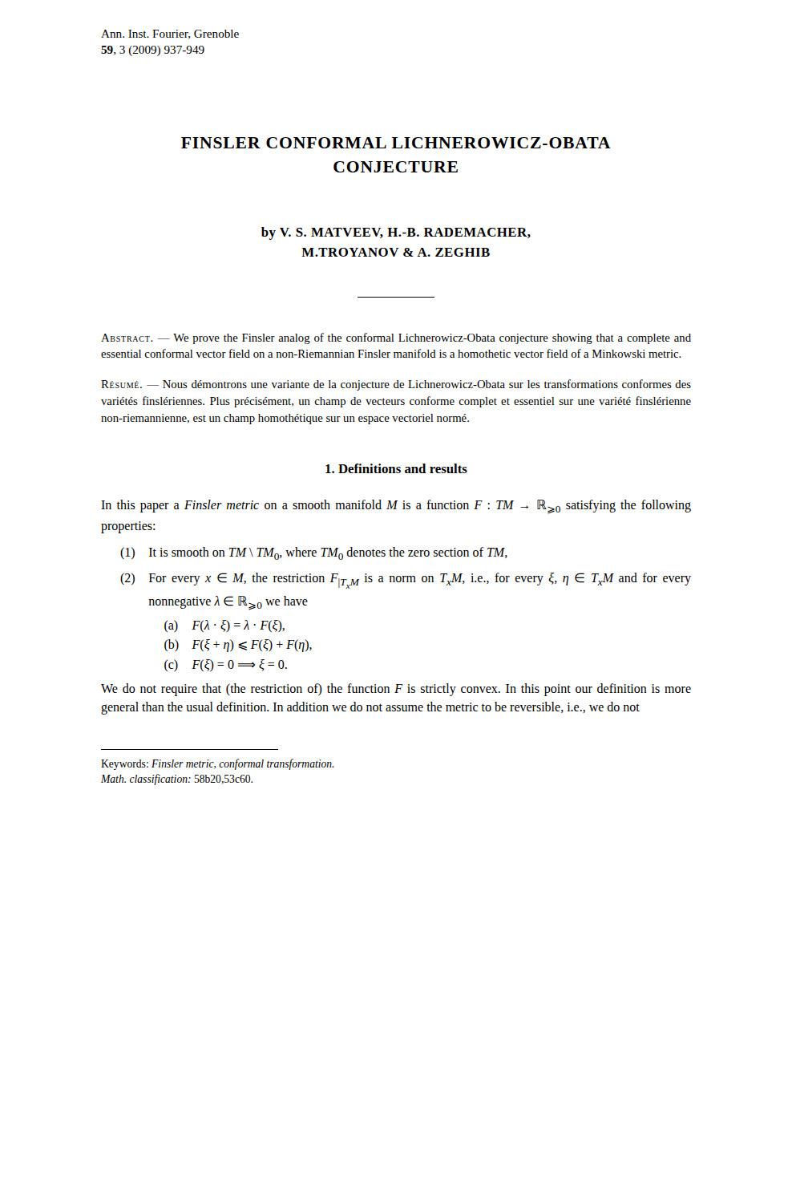Ann. Inst. Fourier, Grenoble
59, 3 (2009) 937-949
FINSLER CONFORMAL LICHNEROWICZ-OBATA
CONJECTURE
by V. S. MATVEEV, H.-B. RADEMACHER,
M.TROYANOV & A. ZEGHIB
Abstract. — We prove the Finsler analog of the conformal Lichnerowicz-Obata conjecture showing that a complete and essential conformal vector field on a non-Riemannian Finsler manifold is a homothetic vector field of a Minkowski metric.
Résumé. — Nous démontrons une variante de la conjecture de Lichnerowicz-Obata sur les transformations conformes des variétés finslériennes. Plus précisément, un champ de vecteurs conforme complet et essentiel sur une variété finslérienne non-riemannienne, est un champ homothétique sur un espace vectoriel normé.
1. Definitions and results
In this paper a Finsler metric on a smooth manifold M is a function F : TM → ℝ⩾0 satisfying the following properties:
It is smooth on TM \ TM0, where TM0 denotes the zero section of TM,
For every x ∈ M, the restriction F|TxM is a norm on TxM, i.e., for every ξ, η ∈ TxM and for every nonnegative λ ∈ ℝ⩾0 we have
F(λ · ξ) = λ · F(ξ),
F(ξ + η) ⩽ F(ξ) + F(η),
F(ξ) = 0 ⟹ ξ = 0.
We do not require that (the restriction of) the function F is strictly convex. In this point our definition is more general than the usual definition. In addition we do not assume the metric to be reversible, i.e., we do not
Keywords: Finsler metric, conformal transformation.
Math. classification: 58b20,53c60.